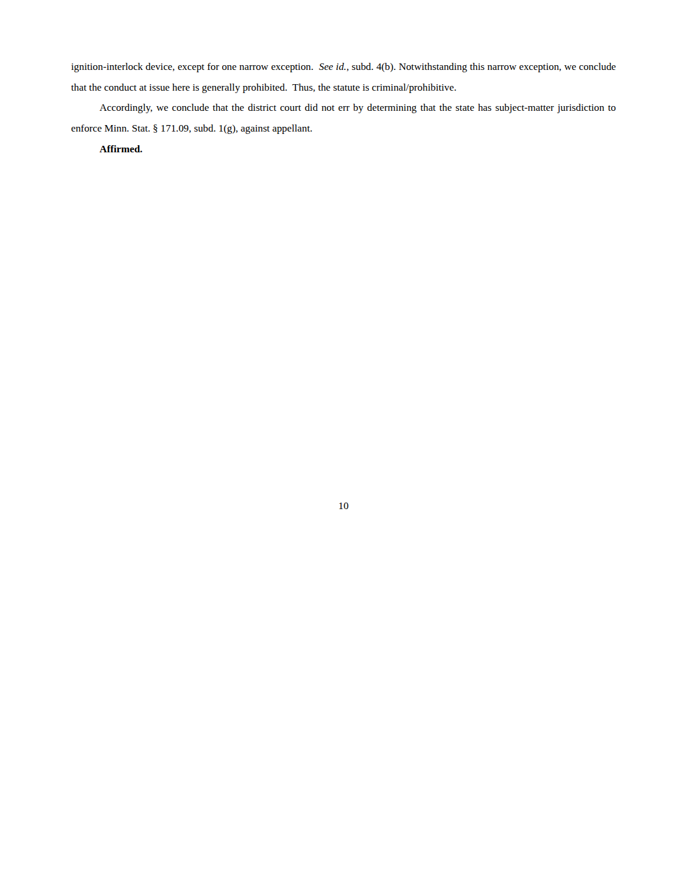ignition-interlock device, except for one narrow exception. See id., subd. 4(b). Notwithstanding this narrow exception, we conclude that the conduct at issue here is generally prohibited. Thus, the statute is criminal/prohibitive.
Accordingly, we conclude that the district court did not err by determining that the state has subject-matter jurisdiction to enforce Minn. Stat. § 171.09, subd. 1(g), against appellant.
Affirmed.
10